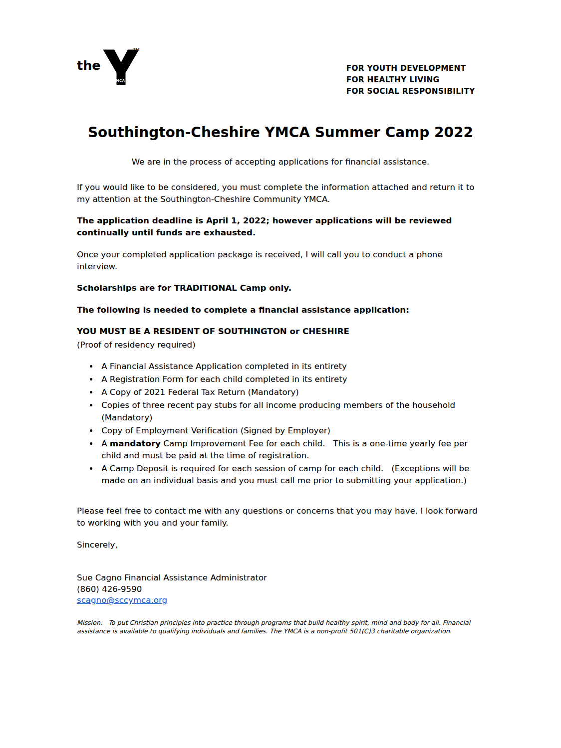the TM YMCA
FOR YOUTH DEVELOPMENT
FOR HEALTHY LIVING
FOR SOCIAL RESPONSIBILITY
Southington-Cheshire YMCA Summer Camp 2022
We are in the process of accepting applications for financial assistance.
If you would like to be considered, you must complete the information attached and return it to my attention at the Southington-Cheshire Community YMCA.
The application deadline is April 1, 2022; however applications will be reviewed continually until funds are exhausted.
Once your completed application package is received, I will call you to conduct a phone interview.
Scholarships are for TRADITIONAL Camp only.
The following is needed to complete a financial assistance application:
YOU MUST BE A RESIDENT OF SOUTHINGTON or CHESHIRE
(Proof of residency required)
A Financial Assistance Application completed in its entirety
A Registration Form for each child completed in its entirety
A Copy of 2021 Federal Tax Return (Mandatory)
Copies of three recent pay stubs for all income producing members of the household (Mandatory)
Copy of Employment Verification (Signed by Employer)
A mandatory Camp Improvement Fee for each child. This is a one-time yearly fee per child and must be paid at the time of registration.
A Camp Deposit is required for each session of camp for each child. (Exceptions will be made on an individual basis and you must call me prior to submitting your application.)
Please feel free to contact me with any questions or concerns that you may have. I look forward to working with you and your family.
Sincerely,
Sue Cagno Financial Assistance Administrator
(860) 426-9590
scagno@sccymca.org
Mission: To put Christian principles into practice through programs that build healthy spirit, mind and body for all. Financial assistance is available to qualifying individuals and families. The YMCA is a non-profit 501(C)3 charitable organization.